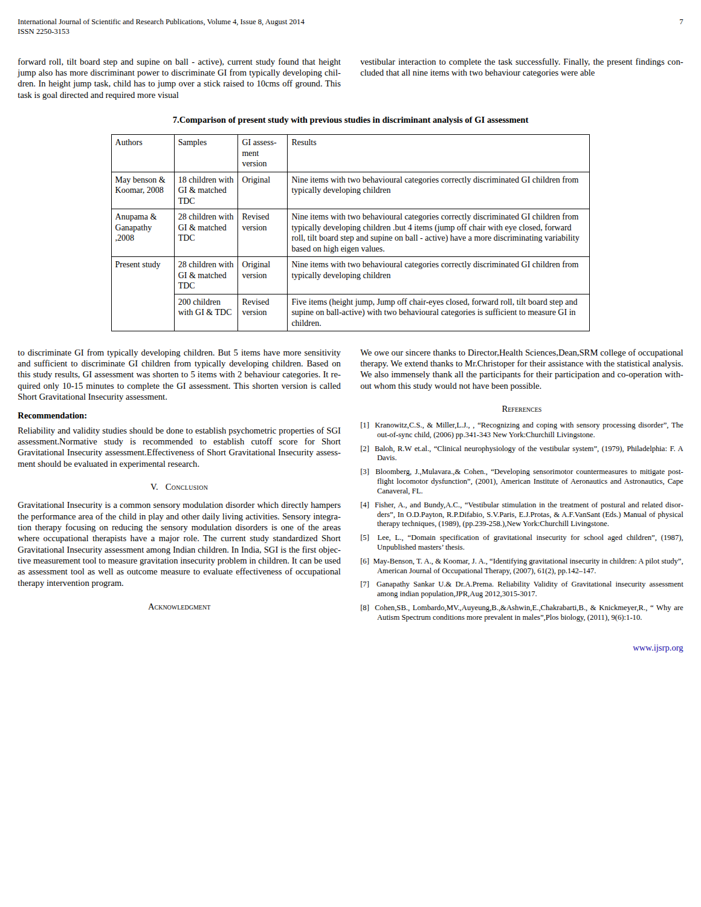International Journal of Scientific and Research Publications, Volume 4, Issue 8, August 2014
ISSN 2250-3153 7
forward roll, tilt board step and supine on ball - active), current study found that height jump also has more discriminant power to discriminate GI from typically developing children. In height jump task, child has to jump over a stick raised to 10cms off ground. This task is goal directed and required more visual
vestibular interaction to complete the task successfully. Finally, the present findings concluded that all nine items with two behaviour categories were able
7.Comparison of present study with previous studies in discriminant analysis of GI assessment
| Authors | Samples | GI assessment version | Results |
| May benson & Koomar, 2008 | 18 children with GI & matched TDC | Original | Nine items with two behavioural categories correctly discriminated GI children from typically developing children |
| Anupama & Ganapathy ,2008 | 28 children with GI & matched TDC | Revised version | Nine items with two behavioural categories correctly discriminated GI children from typically developing children .but 4 items (jump off chair with eye closed, forward roll, tilt board step and supine on ball - active) have a more discriminating variability based on high eigen values. |
| Present study | 28 children with GI & matched TDC | Original version | Nine items with two behavioural categories correctly discriminated GI children from typically developing children |
| 200 children with GI & TDC | Revised version | Five items (height jump, Jump off chair-eyes closed, forward roll, tilt board step and supine on ball-active) with two behavioural categories is sufficient to measure GI in children. |
to discriminate GI from typically developing children. But 5 items have more sensitivity and sufficient to discriminate GI children from typically developing children. Based on this study results, GI assessment was shorten to 5 items with 2 behaviour categories. It required only 10-15 minutes to complete the GI assessment. This shorten version is called Short Gravitational Insecurity assessment.
Recommendation:
Reliability and validity studies should be done to establish psychometric properties of SGI assessment.Normative study is recommended to establish cutoff score for Short Gravitational Insecurity assessment.Effectiveness of Short Gravitational Insecurity assessment should be evaluated in experimental research.
V. Conclusion
Gravitational Insecurity is a common sensory modulation disorder which directly hampers the performance area of the child in play and other daily living activities. Sensory integration therapy focusing on reducing the sensory modulation disorders is one of the areas where occupational therapists have a major role. The current study standardized Short Gravitational Insecurity assessment among Indian children. In India, SGI is the first objective measurement tool to measure gravitation insecurity problem in children. It can be used as assessment tool as well as outcome measure to evaluate effectiveness of occupational therapy intervention program.
Acknowledgment
We owe our sincere thanks to Director,Health Sciences,Dean,SRM college of occupational therapy. We extend thanks to Mr.Christoper for their assistance with the statistical analysis. We also immensely thank all the participants for their participation and co-operation without whom this study would not have been possible.
References
[1] Kranowitz,C.S., & Miller,L.J., , “Recognizing and coping with sensory processing disorder”, The out-of-sync child, (2006) pp.341-343 New York:Churchill Livingstone.
[2] Baloh, R.W et.al., “Clinical neurophysiology of the vestibular system”, (1979), Philadelphia: F. A Davis.
[3] Bloomberg, J.,Mulavara.,& Cohen., “Developing sensorimotor countermeasures to mitigate postflight locomotor dysfunction”, (2001), American Institute of Aeronautics and Astronautics, Cape Canaveral, FL.
[4] Fisher, A., and Bundy,A.C., “Vestibular stimulation in the treatment of postural and related disorders”, In O.D.Payton, R.P.Difabio, S.V.Paris, E.J.Protas, & A.F.VanSant (Eds.) Manual of physical therapy techniques, (1989), (pp.239-258.),New York:Churchill Livingstone.
[5] Lee, L., “Domain specification of gravitational insecurity for school aged children”, (1987), Unpublished masters’ thesis.
[6] May-Benson, T. A., & Koomar, J. A., “Identifying gravitational insecurity in children: A pilot study”, American Journal of Occupational Therapy, (2007), 61(2), pp.142–147.
[7] Ganapathy Sankar U.& Dr.A.Prema. Reliability Validity of Gravitational insecurity assessment among indian population,JPR,Aug 2012,3015-3017.
[8] Cohen,SB., Lombardo,MV.,Auyeung,B.,&Ashwin,E.,Chakrabarti,B., & Knickmeyer,R., “ Why are Autism Spectrum conditions more prevalent in males”,Plos biology, (2011), 9(6):1-10.
www.ijsrp.org